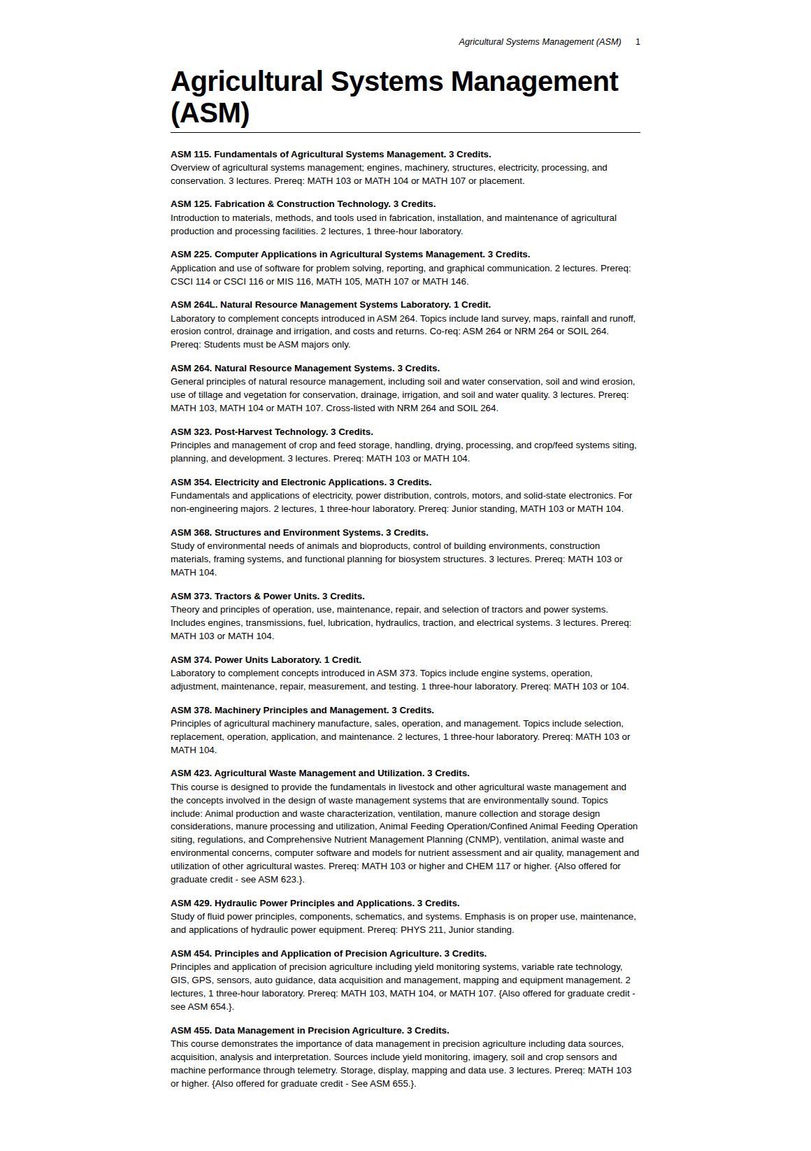Agricultural Systems Management (ASM)1
Agricultural Systems Management (ASM)
ASM 115. Fundamentals of Agricultural Systems Management. 3 Credits.
Overview of agricultural systems management; engines, machinery, structures, electricity, processing, and conservation. 3 lectures. Prereq: MATH 103 or MATH 104 or MATH 107 or placement.
ASM 125. Fabrication & Construction Technology. 3 Credits.
Introduction to materials, methods, and tools used in fabrication, installation, and maintenance of agricultural production and processing facilities. 2 lectures, 1 three-hour laboratory.
ASM 225. Computer Applications in Agricultural Systems Management. 3 Credits.
Application and use of software for problem solving, reporting, and graphical communication. 2 lectures. Prereq: CSCI 114 or CSCI 116 or MIS 116, MATH 105, MATH 107 or MATH 146.
ASM 264L. Natural Resource Management Systems Laboratory. 1 Credit.
Laboratory to complement concepts introduced in ASM 264. Topics include land survey, maps, rainfall and runoff, erosion control, drainage and irrigation, and costs and returns. Co-req: ASM 264 or NRM 264 or SOIL 264. Prereq: Students must be ASM majors only.
ASM 264. Natural Resource Management Systems. 3 Credits.
General principles of natural resource management, including soil and water conservation, soil and wind erosion, use of tillage and vegetation for conservation, drainage, irrigation, and soil and water quality. 3 lectures. Prereq: MATH 103, MATH 104 or MATH 107. Cross-listed with NRM 264 and SOIL 264.
ASM 323. Post-Harvest Technology. 3 Credits.
Principles and management of crop and feed storage, handling, drying, processing, and crop/feed systems siting, planning, and development. 3 lectures. Prereq: MATH 103 or MATH 104.
ASM 354. Electricity and Electronic Applications. 3 Credits.
Fundamentals and applications of electricity, power distribution, controls, motors, and solid-state electronics. For non-engineering majors. 2 lectures, 1 three-hour laboratory. Prereq: Junior standing, MATH 103 or MATH 104.
ASM 368. Structures and Environment Systems. 3 Credits.
Study of environmental needs of animals and bioproducts, control of building environments, construction materials, framing systems, and functional planning for biosystem structures. 3 lectures. Prereq: MATH 103 or MATH 104.
ASM 373. Tractors & Power Units. 3 Credits.
Theory and principles of operation, use, maintenance, repair, and selection of tractors and power systems. Includes engines, transmissions, fuel, lubrication, hydraulics, traction, and electrical systems. 3 lectures. Prereq: MATH 103 or MATH 104.
ASM 374. Power Units Laboratory. 1 Credit.
Laboratory to complement concepts introduced in ASM 373. Topics include engine systems, operation, adjustment, maintenance, repair, measurement, and testing. 1 three-hour laboratory. Prereq: MATH 103 or 104.
ASM 378. Machinery Principles and Management. 3 Credits.
Principles of agricultural machinery manufacture, sales, operation, and management. Topics include selection, replacement, operation, application, and maintenance. 2 lectures, 1 three-hour laboratory. Prereq: MATH 103 or MATH 104.
ASM 423. Agricultural Waste Management and Utilization. 3 Credits.
This course is designed to provide the fundamentals in livestock and other agricultural waste management and the concepts involved in the design of waste management systems that are environmentally sound. Topics include: Animal production and waste characterization, ventilation, manure collection and storage design considerations, manure processing and utilization, Animal Feeding Operation/Confined Animal Feeding Operation siting, regulations, and Comprehensive Nutrient Management Planning (CNMP), ventilation, animal waste and environmental concerns, computer software and models for nutrient assessment and air quality, management and utilization of other agricultural wastes. Prereq: MATH 103 or higher and CHEM 117 or higher. {Also offered for graduate credit - see ASM 623.}.
ASM 429. Hydraulic Power Principles and Applications. 3 Credits.
Study of fluid power principles, components, schematics, and systems. Emphasis is on proper use, maintenance, and applications of hydraulic power equipment. Prereq: PHYS 211, Junior standing.
ASM 454. Principles and Application of Precision Agriculture. 3 Credits.
Principles and application of precision agriculture including yield monitoring systems, variable rate technology, GIS, GPS, sensors, auto guidance, data acquisition and management, mapping and equipment management. 2 lectures, 1 three-hour laboratory. Prereq: MATH 103, MATH 104, or MATH 107. {Also offered for graduate credit - see ASM 654.}.
ASM 455. Data Management in Precision Agriculture. 3 Credits.
This course demonstrates the importance of data management in precision agriculture including data sources, acquisition, analysis and interpretation. Sources include yield monitoring, imagery, soil and crop sensors and machine performance through telemetry. Storage, display, mapping and data use. 3 lectures. Prereq: MATH 103 or higher. {Also offered for graduate credit - See ASM 655.}.